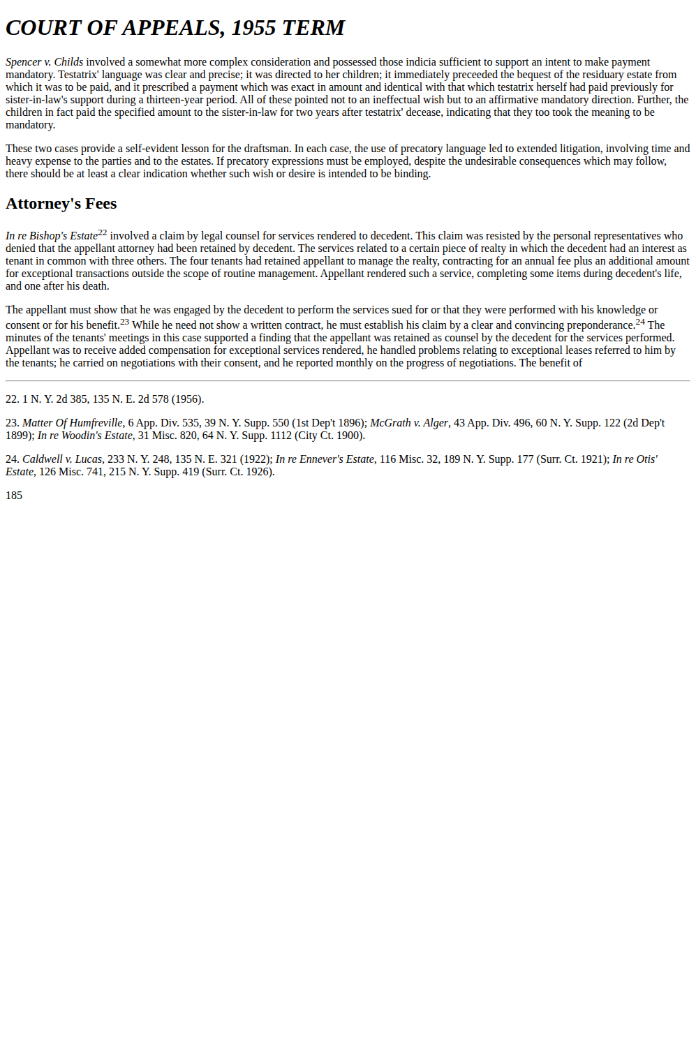COURT OF APPEALS, 1955 TERM
Spencer v. Childs involved a somewhat more complex consideration and possessed those indicia sufficient to support an intent to make payment mandatory. Testatrix' language was clear and precise; it was directed to her children; it immediately preceeded the bequest of the residuary estate from which it was to be paid, and it prescribed a payment which was exact in amount and identical with that which testatrix herself had paid previously for sister-in-law's support during a thirteen-year period. All of these pointed not to an ineffectual wish but to an affirmative mandatory direction. Further, the children in fact paid the specified amount to the sister-in-law for two years after testatrix' decease, indicating that they too took the meaning to be mandatory.
These two cases provide a self-evident lesson for the draftsman. In each case, the use of precatory language led to extended litigation, involving time and heavy expense to the parties and to the estates. If precatory expressions must be employed, despite the undesirable consequences which may follow, there should be at least a clear indication whether such wish or desire is intended to be binding.
Attorney's Fees
In re Bishop's Estate22 involved a claim by legal counsel for services rendered to decedent. This claim was resisted by the personal representatives who denied that the appellant attorney had been retained by decedent. The services related to a certain piece of realty in which the decedent had an interest as tenant in common with three others. The four tenants had retained appellant to manage the realty, contracting for an annual fee plus an additional amount for exceptional transactions outside the scope of routine management. Appellant rendered such a service, completing some items during decedent's life, and one after his death.
The appellant must show that he was engaged by the decedent to perform the services sued for or that they were performed with his knowledge or consent or for his benefit.23 While he need not show a written contract, he must establish his claim by a clear and convincing preponderance.24 The minutes of the tenants' meetings in this case supported a finding that the appellant was retained as counsel by the decedent for the services performed. Appellant was to receive added compensation for exceptional services rendered, he handled problems relating to exceptional leases referred to him by the tenants; he carried on negotiations with their consent, and he reported monthly on the progress of negotiations. The benefit of
22. 1 N. Y. 2d 385, 135 N. E. 2d 578 (1956).
23. Matter Of Humfreville, 6 App. Div. 535, 39 N. Y. Supp. 550 (1st Dep't 1896); McGrath v. Alger, 43 App. Div. 496, 60 N. Y. Supp. 122 (2d Dep't 1899); In re Woodin's Estate, 31 Misc. 820, 64 N. Y. Supp. 1112 (City Ct. 1900).
24. Caldwell v. Lucas, 233 N. Y. 248, 135 N. E. 321 (1922); In re Ennever's Estate, 116 Misc. 32, 189 N. Y. Supp. 177 (Surr. Ct. 1921); In re Otis' Estate, 126 Misc. 741, 215 N. Y. Supp. 419 (Surr. Ct. 1926).
185